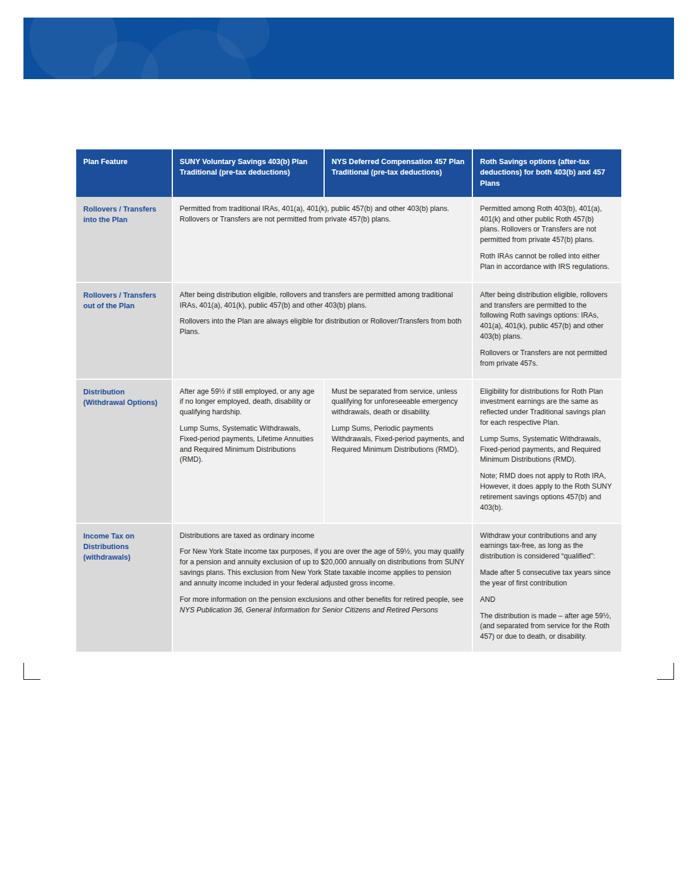| Plan Feature | SUNY Voluntary Savings 403(b) Plan Traditional (pre-tax deductions) | NYS Deferred Compensation 457 Plan Traditional (pre-tax deductions) | Roth Savings options (after-tax deductions) for both 403(b) and 457 Plans |
| --- | --- | --- | --- |
| Rollovers / Transfers into the Plan | Permitted from traditional IRAs, 401(a), 401(k), public 457(b) and other 403(b) plans. Rollovers or Transfers are not permitted from private 457(b) plans. | Permitted among Roth 403(b), 401(a), 401(k) and other public Roth 457(b) plans. Rollovers or Transfers are not permitted from private 457(b) plans. Roth IRAs cannot be rolled into either Plan in accordance with IRS regulations. |
| Rollovers / Transfers out of the Plan | After being distribution eligible, rollovers and transfers are permitted among traditional IRAs, 401(a), 401(k), public 457(b) and other 403(b) plans. Rollovers into the Plan are always eligible for distribution or Rollover/Transfers from both Plans. | After being distribution eligible, rollovers and transfers are permitted to the following Roth savings options: IRAs, 401(a), 401(k), public 457(b) and other 403(b) plans. Rollovers or Transfers are not permitted from private 457s. |
| Distribution (Withdrawal Options) | After age 59½ if still employed, or any age if no longer employed, death, disability or qualifying hardship. Lump Sums, Systematic Withdrawals, Fixed-period payments, Lifetime Annuities and Required Minimum Distributions (RMD). | Must be separated from service, unless qualifying for unforeseeable emergency withdrawals, death or disability. Lump Sums, Periodic payments Withdrawals, Fixed-period payments, and Required Minimum Distributions (RMD). | Eligibility for distributions for Roth Plan investment earnings are the same as reflected under Traditional savings plan for each respective Plan. Lump Sums, Systematic Withdrawals, Fixed-period payments, and Required Minimum Distributions (RMD). Note; RMD does not apply to Roth IRA, However, it does apply to the Roth SUNY retirement savings options 457(b) and 403(b). |
| Income Tax on Distributions (withdrawals) | Distributions are taxed as ordinary income For New York State income tax purposes, if you are over the age of 59½, you may qualify for a pension and annuity exclusion of up to $20,000 annually on distributions from SUNY savings plans. This exclusion from New York State taxable income applies to pension and annuity income included in your federal adjusted gross income. For more information on the pension exclusions and other benefits for retired people, see NYS Publication 36, General Information for Senior Citizens and Retired Persons | Withdraw your contributions and any earnings tax-free, as long as the distribution is considered “qualified”: Made after 5 consecutive tax years since the year of first contribution AND The distribution is made – after age 59½, (and separated from service for the Roth 457) or due to death, or disability. |